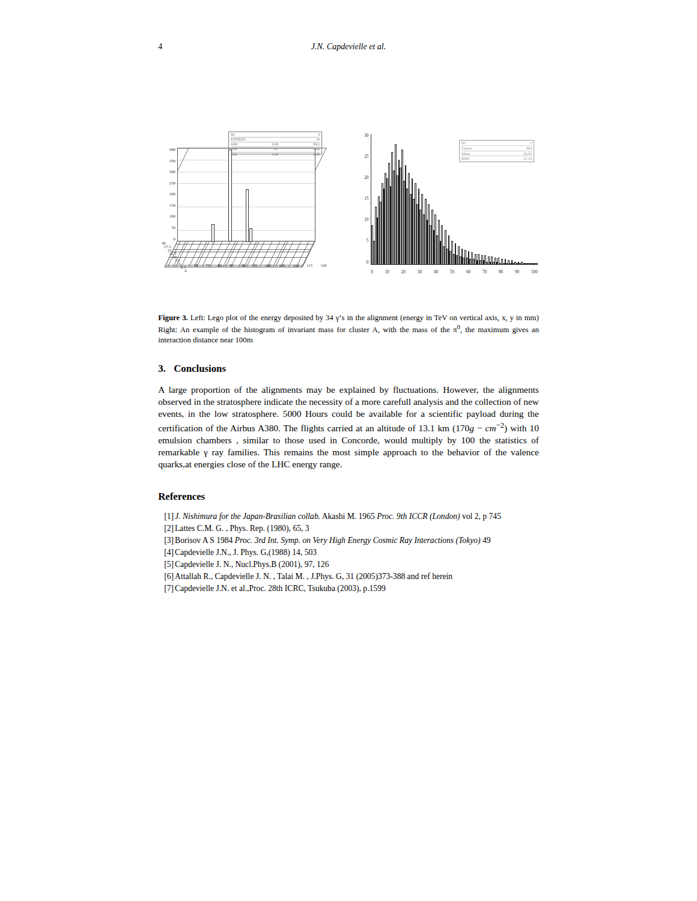4
J.N. Capdevielle et al.
400 350 300 250 200 150 100 50 0
ID 4
ENTRIES 34
0.000.0084.2
0.007610.00
0.000.000.00
30 17.5 15 12.5 10 7.5 5 2.5 0
7075808590 95100105110115120
30 25 20 15 10 5 0
ID 1
Entries 903
Mean 30.95
RMS 21.24
010203040 5060708090100
Figure 3. Left: Lego plot of the energy deposited by 34 γ’s in the alignment (energy in TeV on vertical axis, x, y in mm) Right: An example of the histogram of invariant mass for cluster A, with the mass of the π0, the maximum gives an interaction distance near 100m
3. Conclusions
A large proportion of the alignments may be explained by fluctuations. However, the alignments observed in the stratosphere indicate the necessity of a more carefull analysis and the collection of new events, in the low stratosphere. 5000 Hours could be available for a scientific payload during the certification of the Airbus A380. The flights carried at an altitude of 13.1 km (170g − cm−2) with 10 emulsion chambers , similar to those used in Concorde, would multiply by 100 the statistics of remarkable γ ray families. This remains the most simple approach to the behavior of the valence quarks,at energies close of the LHC energy range.
References
1 J. Nishimura for the Japan-Brasilian collab. Akashi M. 1965 Proc. 9th ICCR (London) vol 2, p 745
2 Lattes C.M. G. , Phys. Rep. (1980), 65, 3
3 Borisov A S 1984 Proc. 3rd Int. Symp. on Very High Energy Cosmic Ray Interactions (Tokyo) 49
4 Capdevielle J.N., J. Phys. G,(1988) 14, 503
5 Capdevielle J. N., Nucl.Phys.B (2001), 97, 126
6 Attallah R., Capdevielle J. N. , Talai M. , J.Phys. G, 31 (2005)373-388 and ref herein
7 Capdevielle J.N. et al.,Proc. 28th ICRC, Tsukuba (2003), p.1599